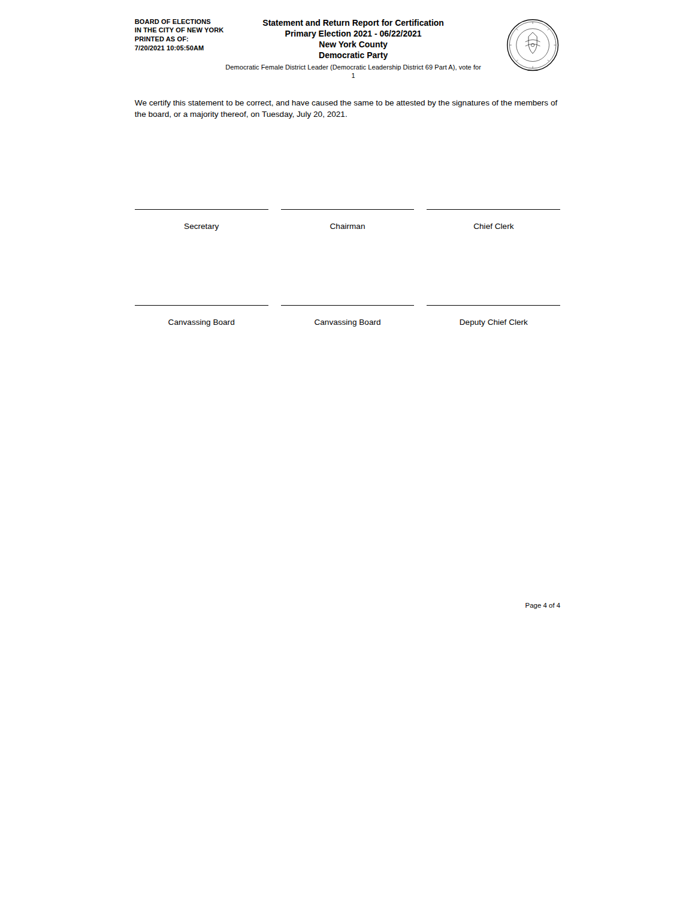BOARD OF ELECTIONS
IN THE CITY OF NEW YORK
PRINTED AS OF:
7/20/2021 10:05:50AM
Statement and Return Report for Certification
Primary Election 2021 - 06/22/2021
New York County
Democratic Party
Democratic Female District Leader (Democratic Leadership District 69 Part A), vote for 1
We certify this statement to be correct, and have caused the same to be attested by the signatures of the members of the board, or a majority thereof, on Tuesday, July 20, 2021.
Secretary
Chairman
Chief Clerk
Canvassing Board
Canvassing Board
Deputy Chief Clerk
Page 4 of 4